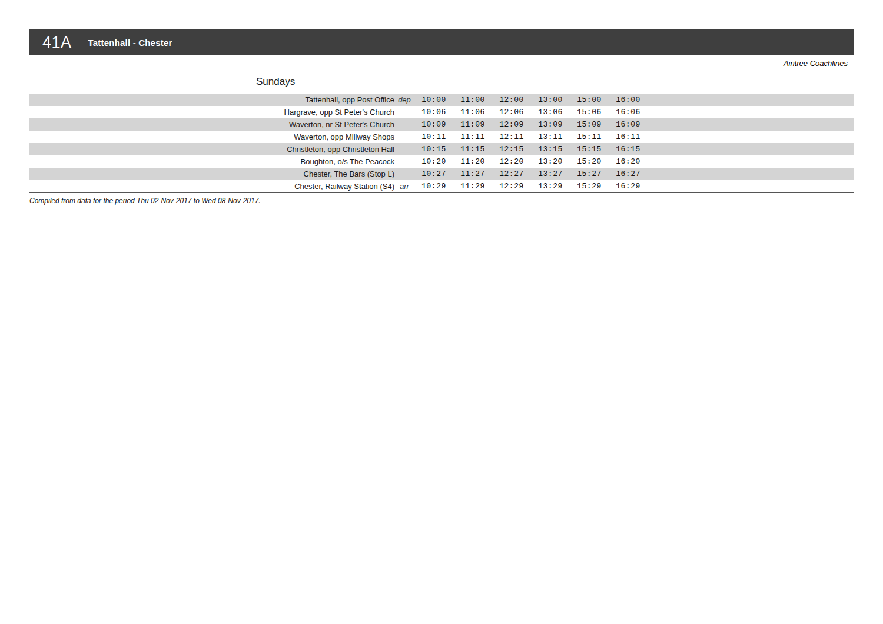41A
Tattenhall - Chester
Aintree Coachlines
Sundays
| Tattenhall, opp Post Office | dep | 10:00 | 11:00 | 12:00 | 13:00 | 15:00 | 16:00 | |
| Hargrave, opp St Peter's Church | | 10:06 | 11:06 | 12:06 | 13:06 | 15:06 | 16:06 | |
| Waverton, nr St Peter's Church | | 10:09 | 11:09 | 12:09 | 13:09 | 15:09 | 16:09 | |
| Waverton, opp Millway Shops | | 10:11 | 11:11 | 12:11 | 13:11 | 15:11 | 16:11 | |
| Christleton, opp Christleton Hall | | 10:15 | 11:15 | 12:15 | 13:15 | 15:15 | 16:15 | |
| Boughton, o/s The Peacock | | 10:20 | 11:20 | 12:20 | 13:20 | 15:20 | 16:20 | |
| Chester, The Bars (Stop L) | | 10:27 | 11:27 | 12:27 | 13:27 | 15:27 | 16:27 | |
| Chester, Railway Station (S4) | arr | 10:29 | 11:29 | 12:29 | 13:29 | 15:29 | 16:29 | |
Compiled from data for the period Thu 02-Nov-2017 to Wed 08-Nov-2017.